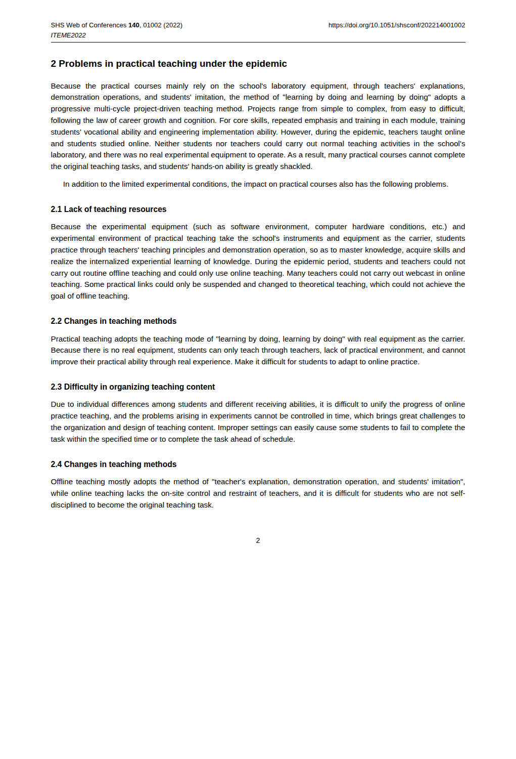SHS Web of Conferences 140, 01002 (2022)
ITEME2022
https://doi.org/10.1051/shsconf/202214001002
2 Problems in practical teaching under the epidemic
Because the practical courses mainly rely on the school's laboratory equipment, through teachers' explanations, demonstration operations, and students' imitation, the method of "learning by doing and learning by doing" adopts a progressive multi-cycle project-driven teaching method. Projects range from simple to complex, from easy to difficult, following the law of career growth and cognition. For core skills, repeated emphasis and training in each module, training students' vocational ability and engineering implementation ability. However, during the epidemic, teachers taught online and students studied online. Neither students nor teachers could carry out normal teaching activities in the school's laboratory, and there was no real experimental equipment to operate. As a result, many practical courses cannot complete the original teaching tasks, and students' hands-on ability is greatly shackled.
In addition to the limited experimental conditions, the impact on practical courses also has the following problems.
2.1 Lack of teaching resources
Because the experimental equipment (such as software environment, computer hardware conditions, etc.) and experimental environment of practical teaching take the school's instruments and equipment as the carrier, students practice through teachers' teaching principles and demonstration operation, so as to master knowledge, acquire skills and realize the internalized experiential learning of knowledge. During the epidemic period, students and teachers could not carry out routine offline teaching and could only use online teaching. Many teachers could not carry out webcast in online teaching. Some practical links could only be suspended and changed to theoretical teaching, which could not achieve the goal of offline teaching.
2.2 Changes in teaching methods
Practical teaching adopts the teaching mode of "learning by doing, learning by doing" with real equipment as the carrier. Because there is no real equipment, students can only teach through teachers, lack of practical environment, and cannot improve their practical ability through real experience. Make it difficult for students to adapt to online practice.
2.3 Difficulty in organizing teaching content
Due to individual differences among students and different receiving abilities, it is difficult to unify the progress of online practice teaching, and the problems arising in experiments cannot be controlled in time, which brings great challenges to the organization and design of teaching content. Improper settings can easily cause some students to fail to complete the task within the specified time or to complete the task ahead of schedule.
2.4 Changes in teaching methods
Offline teaching mostly adopts the method of "teacher's explanation, demonstration operation, and students' imitation", while online teaching lacks the on-site control and restraint of teachers, and it is difficult for students who are not self-disciplined to become the original teaching task.
2